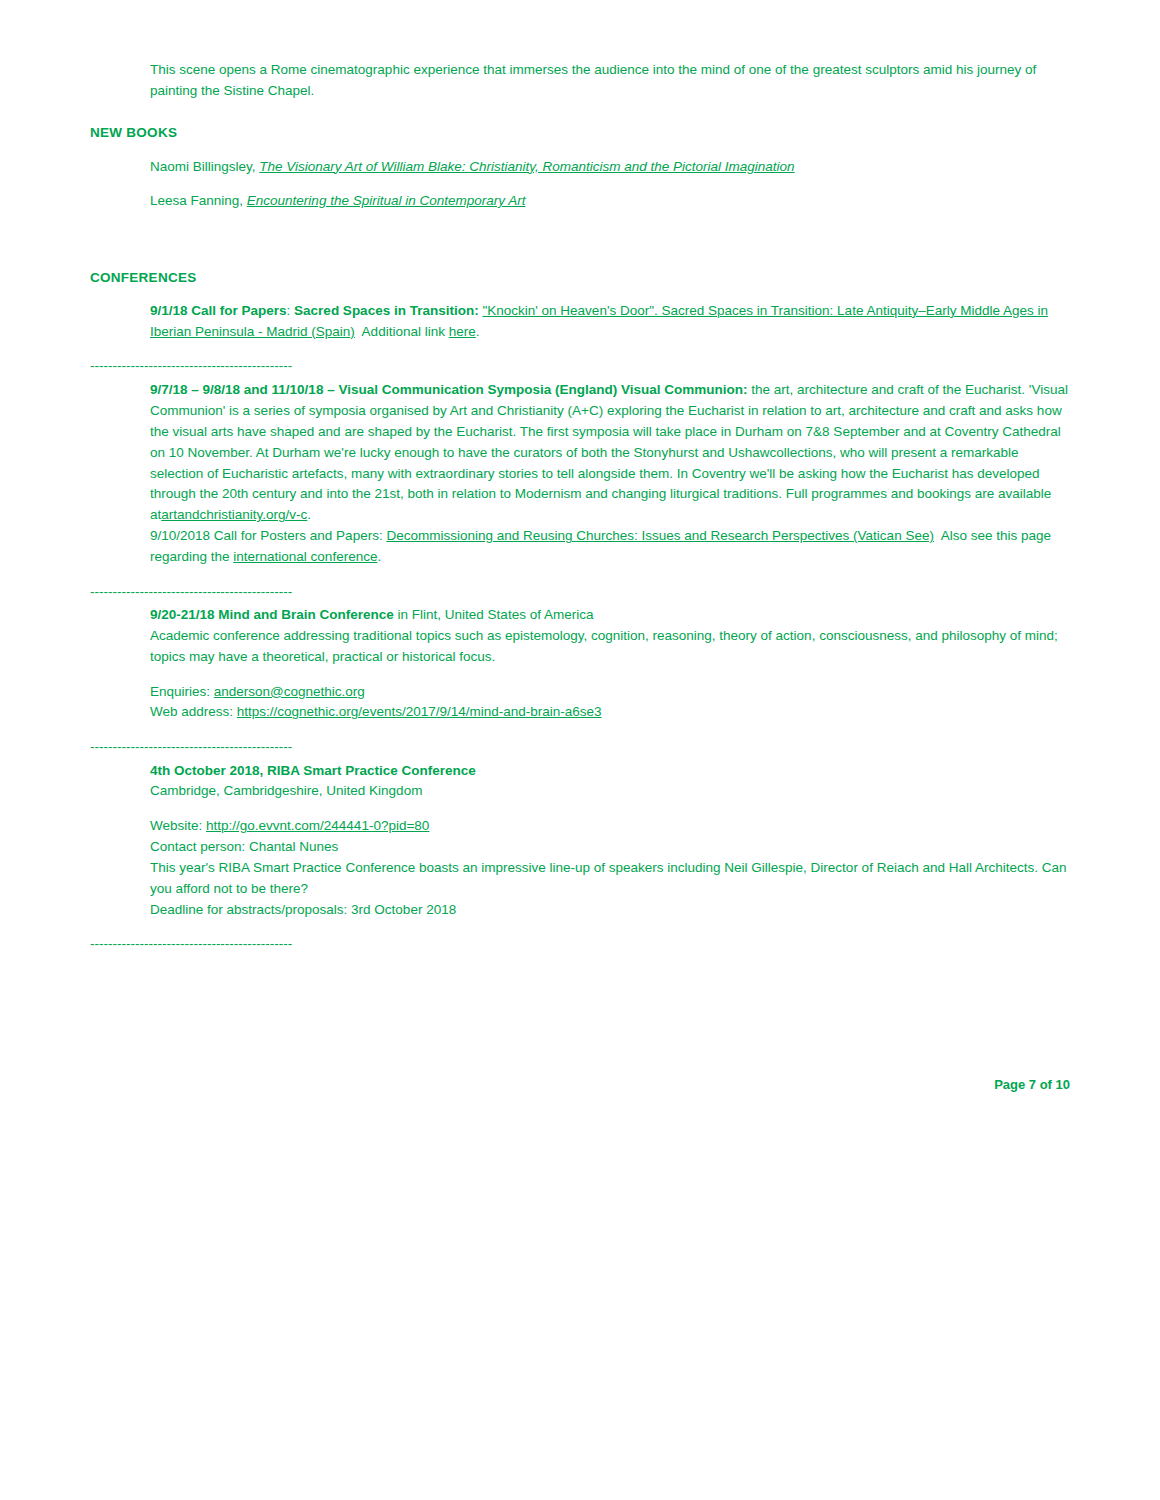This scene opens a Rome cinematographic experience that immerses the audience into the mind of one of the greatest sculptors amid his journey of painting the Sistine Chapel.
NEW BOOKS
Naomi Billingsley, The Visionary Art of William Blake: Christianity, Romanticism and the Pictorial Imagination
Leesa Fanning, Encountering the Spiritual in Contemporary Art
CONFERENCES
9/1/18 Call for Papers: Sacred Spaces in Transition: "Knockin' on Heaven's Door". Sacred Spaces in Transition: Late Antiquity–Early Middle Ages in Iberian Peninsula - Madrid (Spain) Additional link here.
---------------------------------------------
9/7/18 – 9/8/18 and 11/10/18 – Visual Communication Symposia (England) Visual Communion: the art, architecture and craft of the Eucharist. 'Visual Communion' is a series of symposia organised by Art and Christianity (A+C) exploring the Eucharist in relation to art, architecture and craft and asks how the visual arts have shaped and are shaped by the Eucharist. The first symposia will take place in Durham on 7&8 September and at Coventry Cathedral on 10 November. At Durham we're lucky enough to have the curators of both the Stonyhurst and Ushawcollections, who will present a remarkable selection of Eucharistic artefacts, many with extraordinary stories to tell alongside them. In Coventry we'll be asking how the Eucharist has developed through the 20th century and into the 21st, both in relation to Modernism and changing liturgical traditions. Full programmes and bookings are available atartandchristianity.org/v-c.
9/10/2018 Call for Posters and Papers: Decommissioning and Reusing Churches: Issues and Research Perspectives (Vatican See) Also see this page regarding the international conference.
---------------------------------------------
9/20-21/18 Mind and Brain Conference in Flint, United States of America
Academic conference addressing traditional topics such as epistemology, cognition, reasoning, theory of action, consciousness, and philosophy of mind; topics may have a theoretical, practical or historical focus.
Enquiries: anderson@cognethic.org
Web address: https://cognethic.org/events/2017/9/14/mind-and-brain-a6se3
---------------------------------------------
4th October 2018, RIBA Smart Practice Conference
Cambridge, Cambridgeshire, United Kingdom
Website: http://go.evvnt.com/244441-0?pid=80
Contact person: Chantal Nunes
This year's RIBA Smart Practice Conference boasts an impressive line-up of speakers including Neil Gillespie, Director of Reiach and Hall Architects. Can you afford not to be there?
Deadline for abstracts/proposals: 3rd October 2018
---------------------------------------------
Page 7 of 10